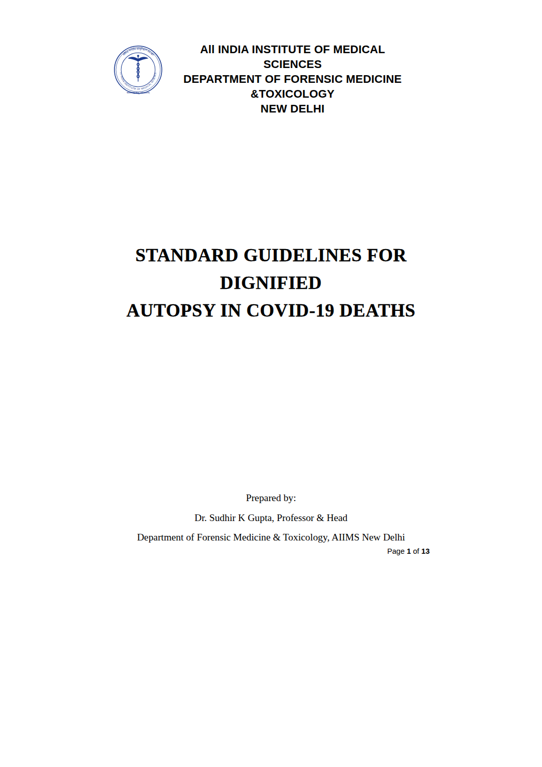अखिल भारतीय आयुर्विज्ञान संस्थान ALL INDIA INSTITUTE OF MEDICAL SCIENCES शरीरमाद्यं खलु धर्मसाधनम्
All INDIA INSTITUTE OF MEDICAL SCIENCES DEPARTMENT OF FORENSIC MEDICINE &TOXICOLOGY NEW DELHI
Standard Guidelines for Dignified Autopsy in COVID-19 Deaths
Prepared by:
Dr. Sudhir K Gupta, Professor & Head
Department of Forensic Medicine & Toxicology, AIIMS New Delhi
Page 1 of 13